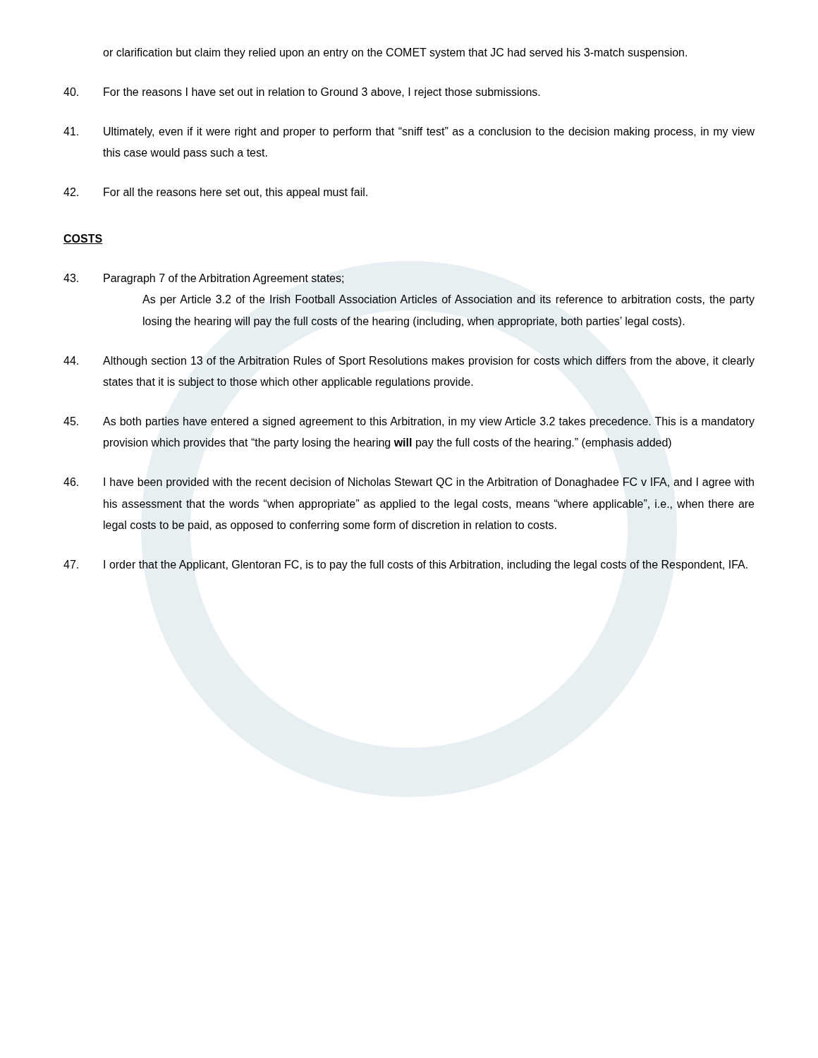or clarification but claim they relied upon an entry on the COMET system that JC had served his 3-match suspension.
For the reasons I have set out in relation to Ground 3 above, I reject those submissions.
Ultimately, even if it were right and proper to perform that “sniff test” as a conclusion to the decision making process, in my view this case would pass such a test.
For all the reasons here set out, this appeal must fail.
Costs
Paragraph 7 of the Arbitration Agreement states;
As per Article 3.2 of the Irish Football Association Articles of Association and its reference to arbitration costs, the party losing the hearing will pay the full costs of the hearing (including, when appropriate, both parties’ legal costs).
Although section 13 of the Arbitration Rules of Sport Resolutions makes provision for costs which differs from the above, it clearly states that it is subject to those which other applicable regulations provide.
As both parties have entered a signed agreement to this Arbitration, in my view Article 3.2 takes precedence. This is a mandatory provision which provides that “the party losing the hearing will pay the full costs of the hearing.” (emphasis added)
I have been provided with the recent decision of Nicholas Stewart QC in the Arbitration of Donaghadee FC v IFA, and I agree with his assessment that the words “when appropriate” as applied to the legal costs, means “where applicable”, i.e., when there are legal costs to be paid, as opposed to conferring some form of discretion in relation to costs.
I order that the Applicant, Glentoran FC, is to pay the full costs of this Arbitration, including the legal costs of the Respondent, IFA.